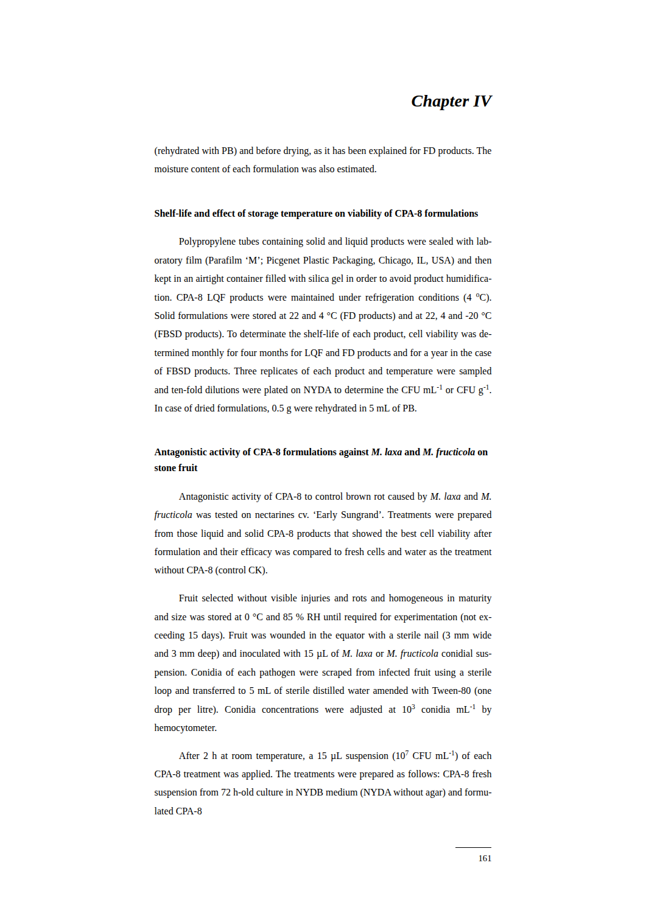Chapter IV
(rehydrated with PB) and before drying, as it has been explained for FD products. The moisture content of each formulation was also estimated.
Shelf-life and effect of storage temperature on viability of CPA-8 formulations
Polypropylene tubes containing solid and liquid products were sealed with laboratory film (Parafilm ‘M’; Picgenet Plastic Packaging, Chicago, IL, USA) and then kept in an airtight container filled with silica gel in order to avoid product humidification. CPA-8 LQF products were maintained under refrigeration conditions (4 oC). Solid formulations were stored at 22 and 4 °C (FD products) and at 22, 4 and -20 °C (FBSD products). To determinate the shelf-life of each product, cell viability was determined monthly for four months for LQF and FD products and for a year in the case of FBSD products. Three replicates of each product and temperature were sampled and ten-fold dilutions were plated on NYDA to determine the CFU mL-1 or CFU g-1. In case of dried formulations, 0.5 g were rehydrated in 5 mL of PB.
Antagonistic activity of CPA-8 formulations against M. laxa and M. fructicola on stone fruit
Antagonistic activity of CPA-8 to control brown rot caused by M. laxa and M. fructicola was tested on nectarines cv. ‘Early Sungrand’. Treatments were prepared from those liquid and solid CPA-8 products that showed the best cell viability after formulation and their efficacy was compared to fresh cells and water as the treatment without CPA-8 (control CK).
Fruit selected without visible injuries and rots and homogeneous in maturity and size was stored at 0 °C and 85 % RH until required for experimentation (not exceeding 15 days). Fruit was wounded in the equator with a sterile nail (3 mm wide and 3 mm deep) and inoculated with 15 µL of M. laxa or M. fructicola conidial suspension. Conidia of each pathogen were scraped from infected fruit using a sterile loop and transferred to 5 mL of sterile distilled water amended with Tween-80 (one drop per litre). Conidia concentrations were adjusted at 103 conidia mL-1 by hemocytometer.
After 2 h at room temperature, a 15 µL suspension (107 CFU mL-1) of each CPA-8 treatment was applied. The treatments were prepared as follows: CPA-8 fresh suspension from 72 h-old culture in NYDB medium (NYDA without agar) and formulated CPA-8
161